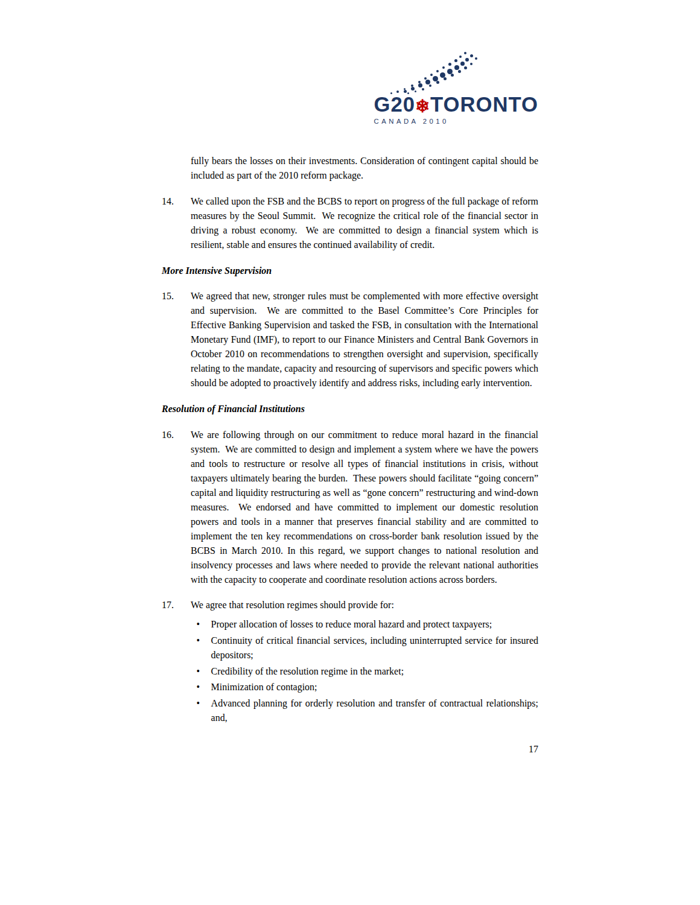G20❄TORONTO
CANADA 2010
fully bears the losses on their investments. Consideration of contingent capital should be included as part of the 2010 reform package.
14. We called upon the FSB and the BCBS to report on progress of the full package of reform measures by the Seoul Summit. We recognize the critical role of the financial sector in driving a robust economy. We are committed to design a financial system which is resilient, stable and ensures the continued availability of credit.
More Intensive Supervision
15. We agreed that new, stronger rules must be complemented with more effective oversight and supervision. We are committed to the Basel Committee’s Core Principles for Effective Banking Supervision and tasked the FSB, in consultation with the International Monetary Fund (IMF), to report to our Finance Ministers and Central Bank Governors in October 2010 on recommendations to strengthen oversight and supervision, specifically relating to the mandate, capacity and resourcing of supervisors and specific powers which should be adopted to proactively identify and address risks, including early intervention.
Resolution of Financial Institutions
16. We are following through on our commitment to reduce moral hazard in the financial system. We are committed to design and implement a system where we have the powers and tools to restructure or resolve all types of financial institutions in crisis, without taxpayers ultimately bearing the burden. These powers should facilitate “going concern” capital and liquidity restructuring as well as “gone concern” restructuring and wind-down measures. We endorsed and have committed to implement our domestic resolution powers and tools in a manner that preserves financial stability and are committed to implement the ten key recommendations on cross-border bank resolution issued by the BCBS in March 2010. In this regard, we support changes to national resolution and insolvency processes and laws where needed to provide the relevant national authorities with the capacity to cooperate and coordinate resolution actions across borders.
17. We agree that resolution regimes should provide for:
Proper allocation of losses to reduce moral hazard and protect taxpayers;
Continuity of critical financial services, including uninterrupted service for insured depositors;
Credibility of the resolution regime in the market;
Minimization of contagion;
Advanced planning for orderly resolution and transfer of contractual relationships; and,
17